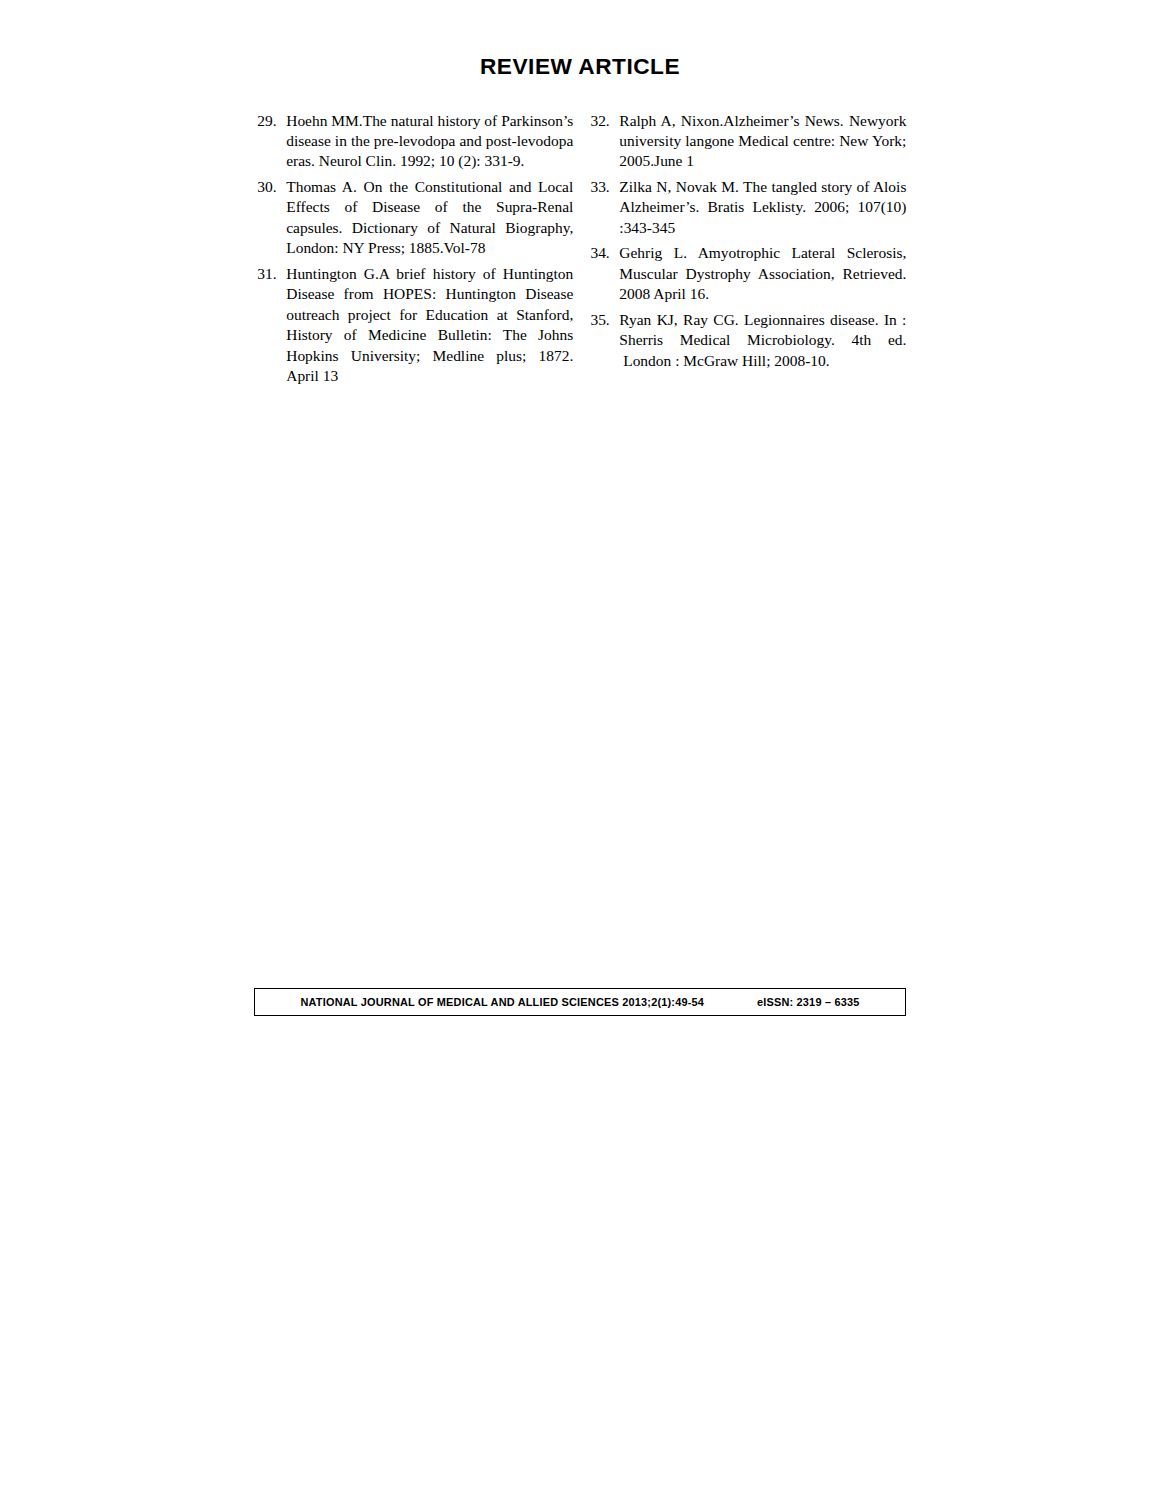REVIEW ARTICLE
Hoehn MM.The natural history of Parkinson’s disease in the pre-levodopa and post-levodopa eras. Neurol Clin. 1992; 10 (2): 331-9.
Thomas A. On the Constitutional and Local Effects of Disease of the Supra-Renal capsules. Dictionary of Natural Biography, London: NY Press; 1885.Vol-78
Huntington G.A brief history of Huntington Disease from HOPES: Huntington Disease outreach project for Education at Stanford, History of Medicine Bulletin: The Johns Hopkins University; Medline plus; 1872. April 13
Ralph A, Nixon.Alzheimer’s News. Newyork university langone Medical centre: New York; 2005.June 1
Zilka N, Novak M. The tangled story of Alois Alzheimer’s. Bratis Leklisty. 2006; 107(10) :343-345
Gehrig L. Amyotrophic Lateral Sclerosis, Muscular Dystrophy Association, Retrieved. 2008 April 16.
Ryan KJ, Ray CG. Legionnaires disease. In : Sherris Medical Microbiology. 4th ed. London : McGraw Hill; 2008-10.
NATIONAL JOURNAL OF MEDICAL AND ALLIED SCIENCES 2013;2(1):49-54 eISSN: 2319 – 6335